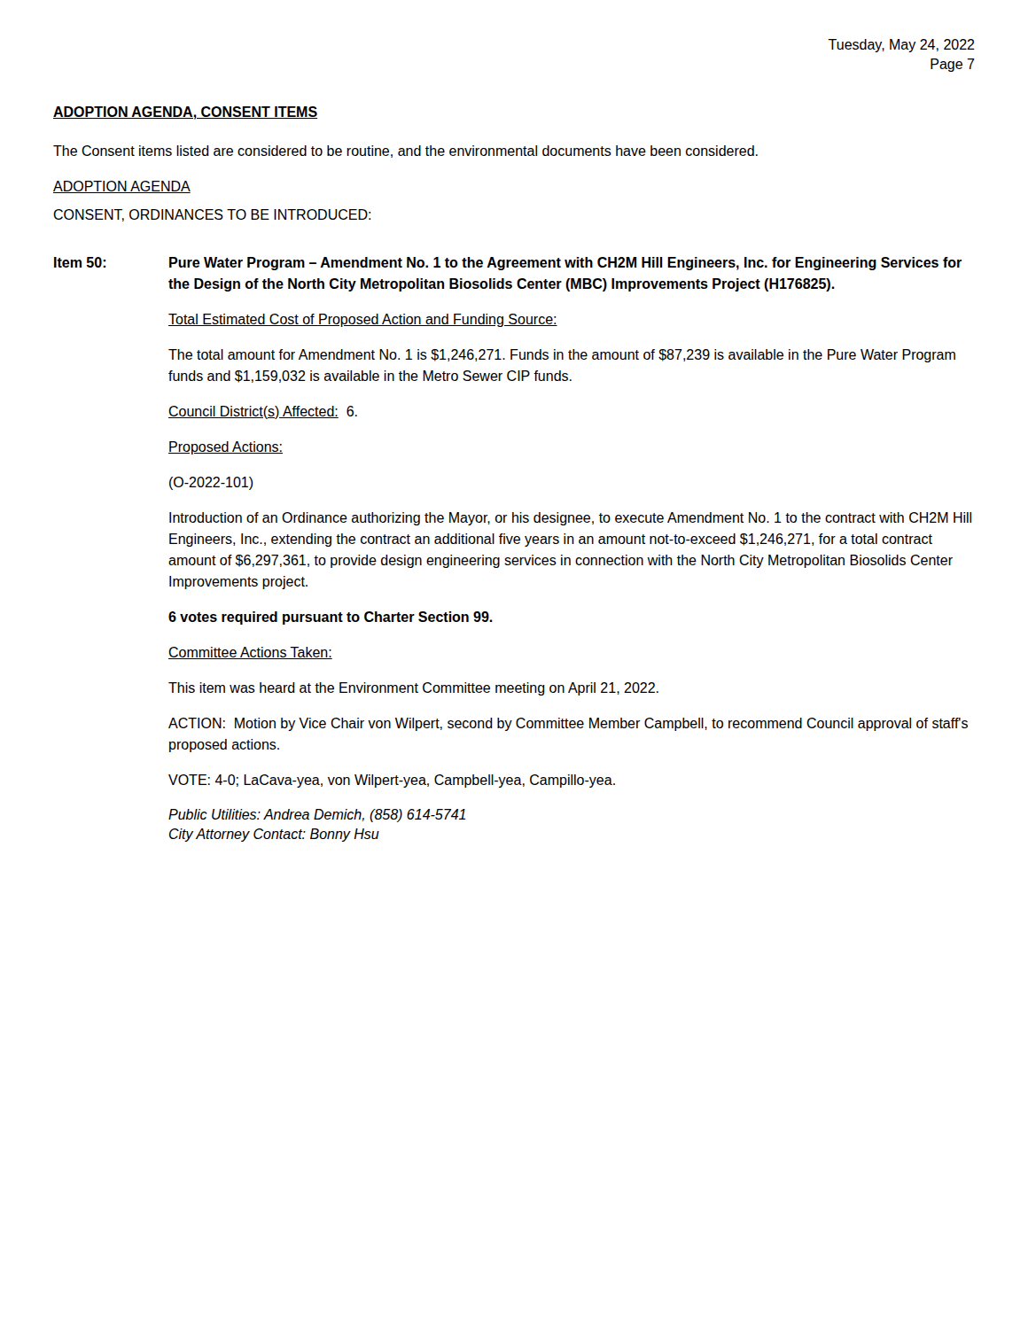Tuesday, May 24, 2022
Page 7
ADOPTION AGENDA, CONSENT ITEMS
The Consent items listed are considered to be routine, and the environmental documents have been considered.
ADOPTION AGENDA
CONSENT, ORDINANCES TO BE INTRODUCED:
Item 50:
Pure Water Program – Amendment No. 1 to the Agreement with CH2M Hill Engineers, Inc. for Engineering Services for the Design of the North City Metropolitan Biosolids Center (MBC) Improvements Project (H176825).
Total Estimated Cost of Proposed Action and Funding Source:
The total amount for Amendment No. 1 is $1,246,271. Funds in the amount of $87,239 is available in the Pure Water Program funds and $1,159,032 is available in the Metro Sewer CIP funds.
Council District(s) Affected: 6.
Proposed Actions:
(O-2022-101)
Introduction of an Ordinance authorizing the Mayor, or his designee, to execute Amendment No. 1 to the contract with CH2M Hill Engineers, Inc., extending the contract an additional five years in an amount not-to-exceed $1,246,271, for a total contract amount of $6,297,361, to provide design engineering services in connection with the North City Metropolitan Biosolids Center Improvements project.
6 votes required pursuant to Charter Section 99.
Committee Actions Taken:
This item was heard at the Environment Committee meeting on April 21, 2022.
ACTION: Motion by Vice Chair von Wilpert, second by Committee Member Campbell, to recommend Council approval of staff's proposed actions.
VOTE: 4-0; LaCava-yea, von Wilpert-yea, Campbell-yea, Campillo-yea.
Public Utilities: Andrea Demich, (858) 614-5741
City Attorney Contact: Bonny Hsu